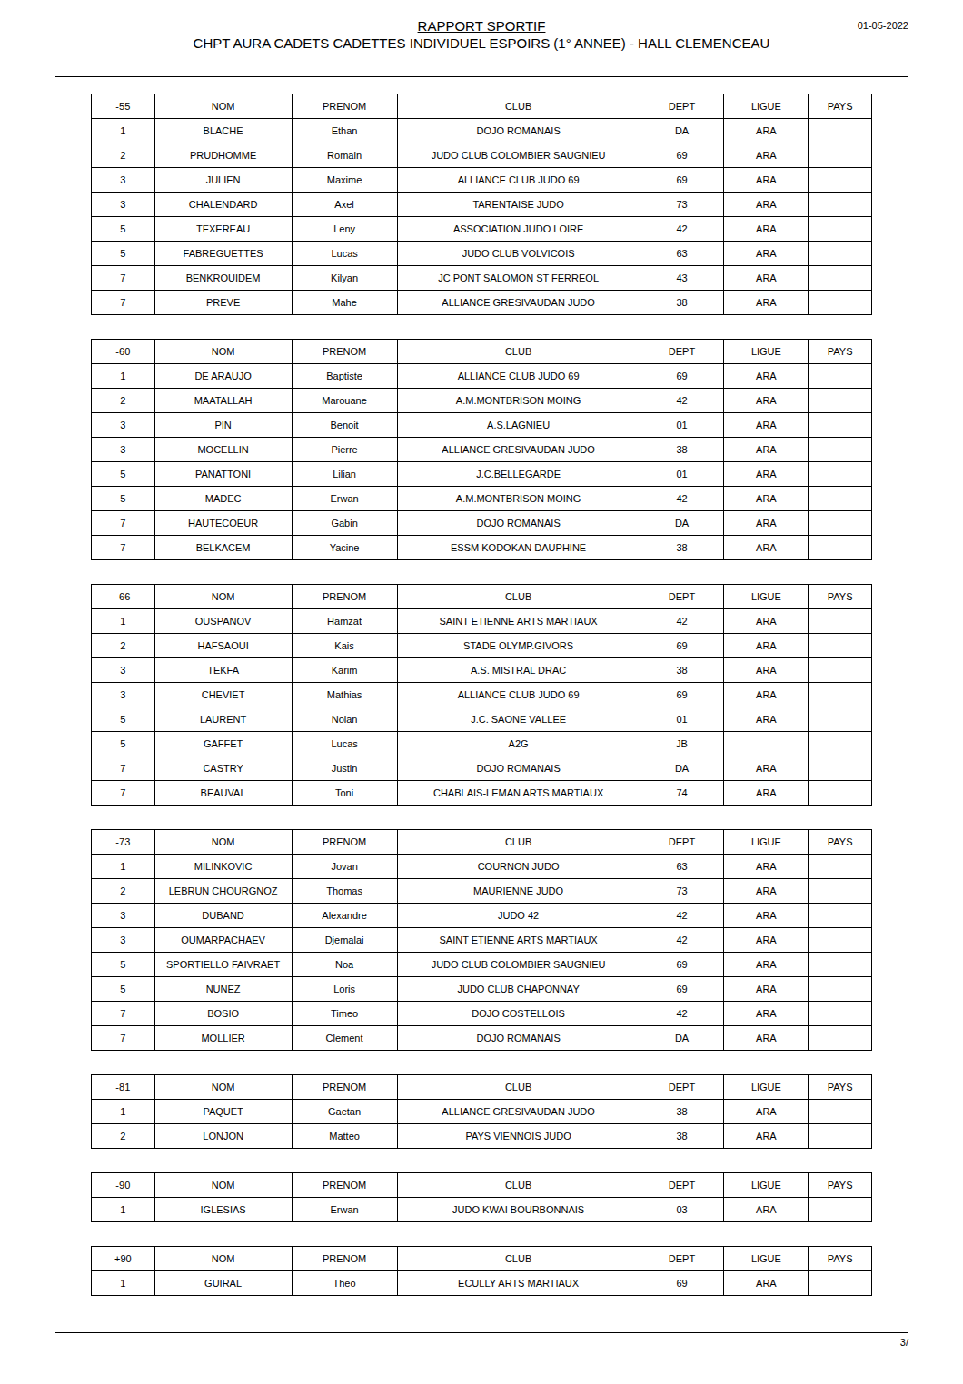01-05-2022
RAPPORT SPORTIF
CHPT AURA CADETS CADETTES INDIVIDUEL ESPOIRS (1° ANNEE) - HALL CLEMENCEAU
| -55 | NOM | PRENOM | CLUB | DEPT | LIGUE | PAYS |
| --- | --- | --- | --- | --- | --- | --- |
| 1 | BLACHE | Ethan | DOJO ROMANAIS | DA | ARA | |
| 2 | PRUDHOMME | Romain | JUDO CLUB COLOMBIER SAUGNIEU | 69 | ARA | |
| 3 | JULIEN | Maxime | ALLIANCE CLUB JUDO 69 | 69 | ARA | |
| 3 | CHALENDARD | Axel | TARENTAISE JUDO | 73 | ARA | |
| 5 | TEXEREAU | Leny | ASSOCIATION JUDO LOIRE | 42 | ARA | |
| 5 | FABREGUETTES | Lucas | JUDO CLUB VOLVICOIS | 63 | ARA | |
| 7 | BENKROUIDEM | Kilyan | JC PONT SALOMON ST FERREOL | 43 | ARA | |
| 7 | PREVE | Mahe | ALLIANCE GRESIVAUDAN JUDO | 38 | ARA | |
| -60 | NOM | PRENOM | CLUB | DEPT | LIGUE | PAYS |
| --- | --- | --- | --- | --- | --- | --- |
| 1 | DE ARAUJO | Baptiste | ALLIANCE CLUB JUDO 69 | 69 | ARA | |
| 2 | MAATALLAH | Marouane | A.M.MONTBRISON MOING | 42 | ARA | |
| 3 | PIN | Benoit | A.S.LAGNIEU | 01 | ARA | |
| 3 | MOCELLIN | Pierre | ALLIANCE GRESIVAUDAN JUDO | 38 | ARA | |
| 5 | PANATTONI | Lilian | J.C.BELLEGARDE | 01 | ARA | |
| 5 | MADEC | Erwan | A.M.MONTBRISON MOING | 42 | ARA | |
| 7 | HAUTECOEUR | Gabin | DOJO ROMANAIS | DA | ARA | |
| 7 | BELKACEM | Yacine | ESSM KODOKAN DAUPHINE | 38 | ARA | |
| -66 | NOM | PRENOM | CLUB | DEPT | LIGUE | PAYS |
| --- | --- | --- | --- | --- | --- | --- |
| 1 | OUSPANOV | Hamzat | SAINT ETIENNE ARTS MARTIAUX | 42 | ARA | |
| 2 | HAFSAOUI | Kais | STADE OLYMP.GIVORS | 69 | ARA | |
| 3 | TEKFA | Karim | A.S. MISTRAL DRAC | 38 | ARA | |
| 3 | CHEVIET | Mathias | ALLIANCE CLUB JUDO 69 | 69 | ARA | |
| 5 | LAURENT | Nolan | J.C. SAONE VALLEE | 01 | ARA | |
| 5 | GAFFET | Lucas | A2G | JB | | |
| 7 | CASTRY | Justin | DOJO ROMANAIS | DA | ARA | |
| 7 | BEAUVAL | Toni | CHABLAIS-LEMAN ARTS MARTIAUX | 74 | ARA | |
| -73 | NOM | PRENOM | CLUB | DEPT | LIGUE | PAYS |
| --- | --- | --- | --- | --- | --- | --- |
| 1 | MILINKOVIC | Jovan | COURNON JUDO | 63 | ARA | |
| 2 | LEBRUN CHOURGNOZ | Thomas | MAURIENNE JUDO | 73 | ARA | |
| 3 | DUBAND | Alexandre | JUDO 42 | 42 | ARA | |
| 3 | OUMARPACHAEV | Djemalai | SAINT ETIENNE ARTS MARTIAUX | 42 | ARA | |
| 5 | SPORTIELLO FAIVRAET | Noa | JUDO CLUB COLOMBIER SAUGNIEU | 69 | ARA | |
| 5 | NUNEZ | Loris | JUDO CLUB CHAPONNAY | 69 | ARA | |
| 7 | BOSIO | Timeo | DOJO COSTELLOIS | 42 | ARA | |
| 7 | MOLLIER | Clement | DOJO ROMANAIS | DA | ARA | |
| -81 | NOM | PRENOM | CLUB | DEPT | LIGUE | PAYS |
| --- | --- | --- | --- | --- | --- | --- |
| 1 | PAQUET | Gaetan | ALLIANCE GRESIVAUDAN JUDO | 38 | ARA | |
| 2 | LONJON | Matteo | PAYS VIENNOIS JUDO | 38 | ARA | |
| -90 | NOM | PRENOM | CLUB | DEPT | LIGUE | PAYS |
| --- | --- | --- | --- | --- | --- | --- |
| 1 | IGLESIAS | Erwan | JUDO KWAI BOURBONNAIS | 03 | ARA | |
| +90 | NOM | PRENOM | CLUB | DEPT | LIGUE | PAYS |
| --- | --- | --- | --- | --- | --- | --- |
| 1 | GUIRAL | Theo | ECULLY ARTS MARTIAUX | 69 | ARA | |
3/